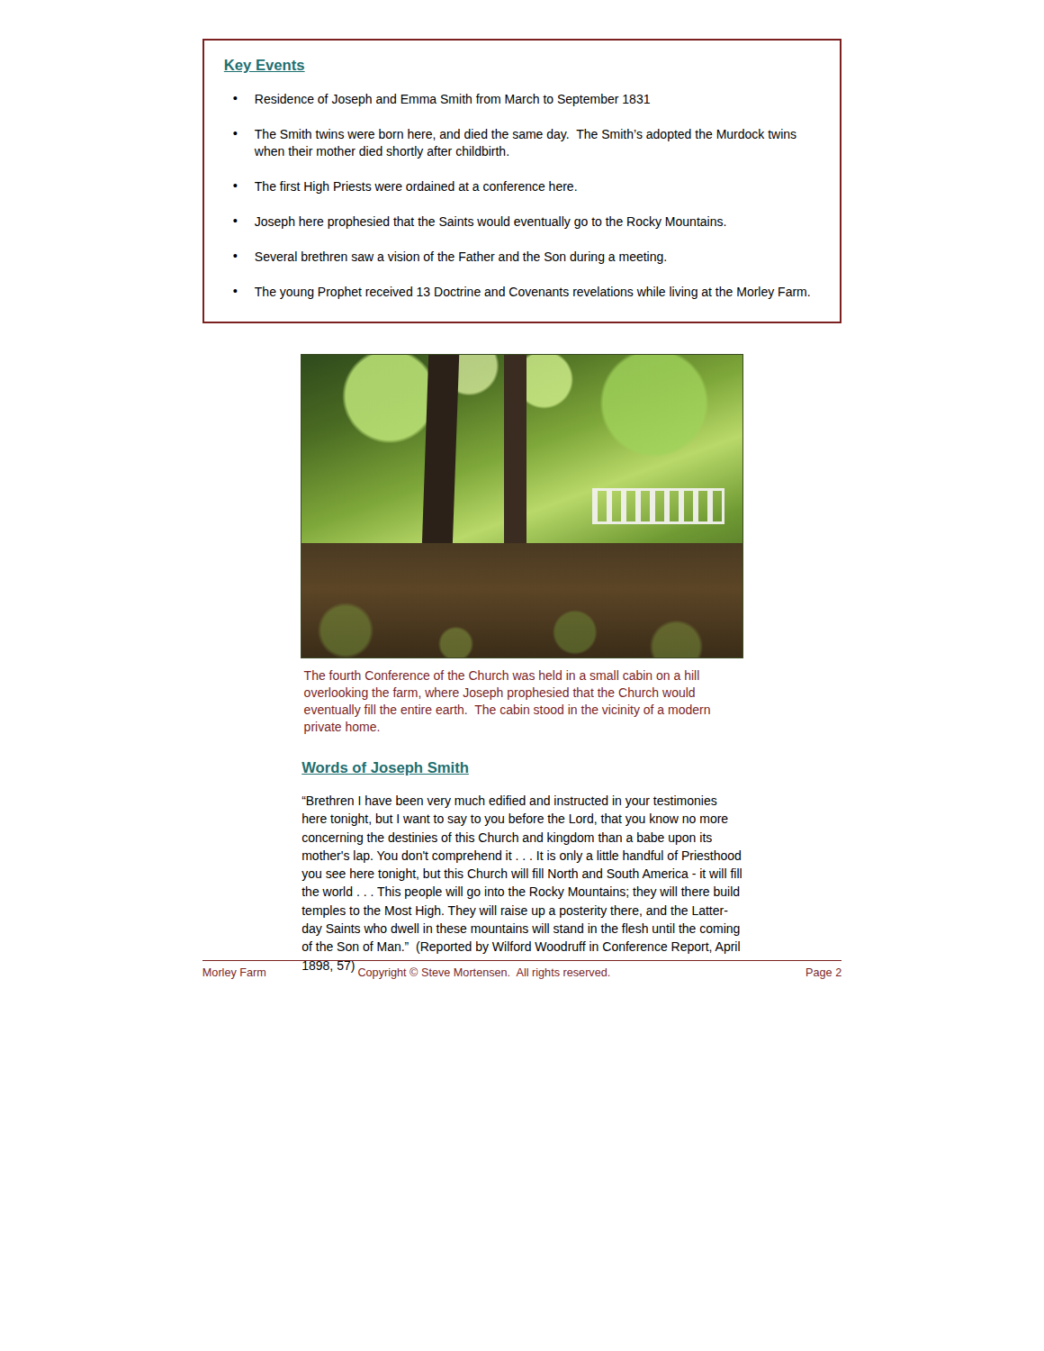Key Events
Residence of Joseph and Emma Smith from March to September 1831
The Smith twins were born here, and died the same day. The Smith’s adopted the Murdock twins when their mother died shortly after childbirth.
The first High Priests were ordained at a conference here.
Joseph here prophesied that the Saints would eventually go to the Rocky Mountains.
Several brethren saw a vision of the Father and the Son during a meeting.
The young Prophet received 13 Doctrine and Covenants revelations while living at the Morley Farm.
The fourth Conference of the Church was held in a small cabin on a hill overlooking the farm, where Joseph prophesied that the Church would eventually fill the entire earth. The cabin stood in the vicinity of a modern private home.
Words of Joseph Smith
“Brethren I have been very much edified and instructed in your testimonies here tonight, but I want to say to you before the Lord, that you know no more concerning the destinies of this Church and kingdom than a babe upon its mother's lap. You don't comprehend it . . . It is only a little handful of Priesthood you see here tonight, but this Church will fill North and South America - it will fill the world . . . This people will go into the Rocky Mountains; they will there build temples to the Most High. They will raise up a posterity there, and the Latter-day Saints who dwell in these mountains will stand in the flesh until the coming of the Son of Man.” (Reported by Wilford Woodruff in Conference Report, April 1898, 57)
Morley Farm Copyright © Steve Mortensen. All rights reserved. Page 2